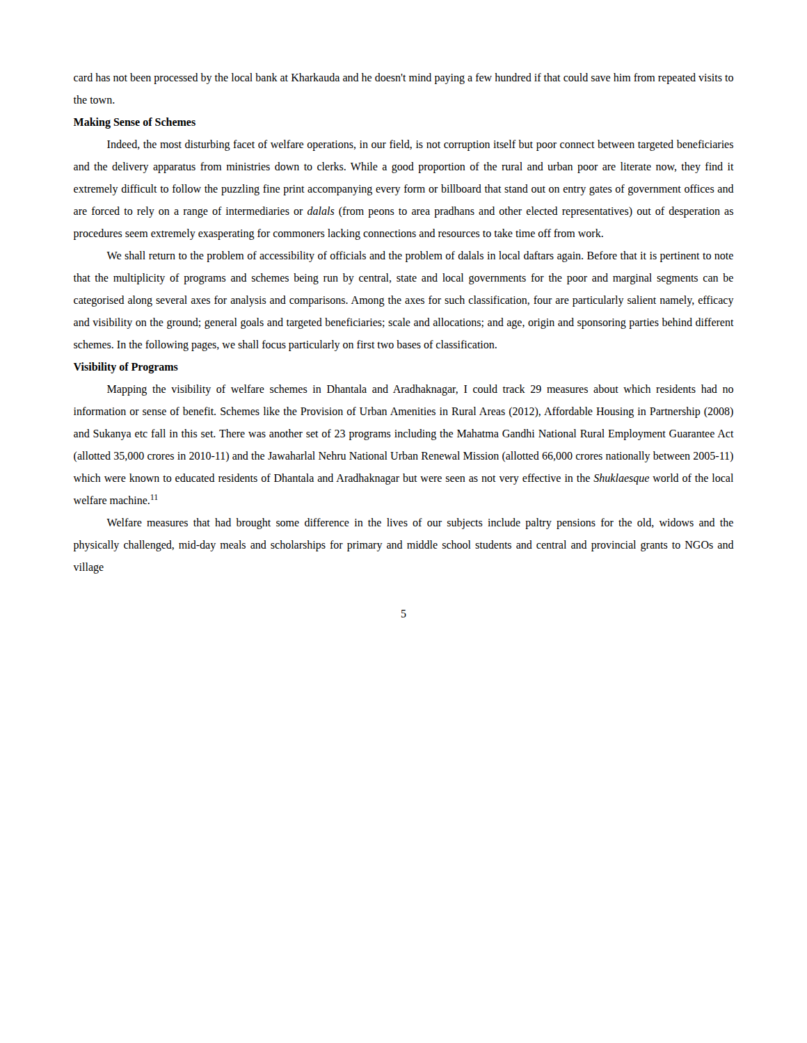card has not been processed by the local bank at Kharkauda and he doesn't mind paying a few hundred if that could save him from repeated visits to the town.
Making Sense of Schemes
Indeed, the most disturbing facet of welfare operations, in our field, is not corruption itself but poor connect between targeted beneficiaries and the delivery apparatus from ministries down to clerks. While a good proportion of the rural and urban poor are literate now, they find it extremely difficult to follow the puzzling fine print accompanying every form or billboard that stand out on entry gates of government offices and are forced to rely on a range of intermediaries or dalals (from peons to area pradhans and other elected representatives) out of desperation as procedures seem extremely exasperating for commoners lacking connections and resources to take time off from work.
We shall return to the problem of accessibility of officials and the problem of dalals in local daftars again. Before that it is pertinent to note that the multiplicity of programs and schemes being run by central, state and local governments for the poor and marginal segments can be categorised along several axes for analysis and comparisons. Among the axes for such classification, four are particularly salient namely, efficacy and visibility on the ground; general goals and targeted beneficiaries; scale and allocations; and age, origin and sponsoring parties behind different schemes. In the following pages, we shall focus particularly on first two bases of classification.
Visibility of Programs
Mapping the visibility of welfare schemes in Dhantala and Aradhaknagar, I could track 29 measures about which residents had no information or sense of benefit. Schemes like the Provision of Urban Amenities in Rural Areas (2012), Affordable Housing in Partnership (2008) and Sukanya etc fall in this set. There was another set of 23 programs including the Mahatma Gandhi National Rural Employment Guarantee Act (allotted 35,000 crores in 2010-11) and the Jawaharlal Nehru National Urban Renewal Mission (allotted 66,000 crores nationally between 2005-11) which were known to educated residents of Dhantala and Aradhaknagar but were seen as not very effective in the Shuklaesque world of the local welfare machine.11
Welfare measures that had brought some difference in the lives of our subjects include paltry pensions for the old, widows and the physically challenged, mid-day meals and scholarships for primary and middle school students and central and provincial grants to NGOs and village
5